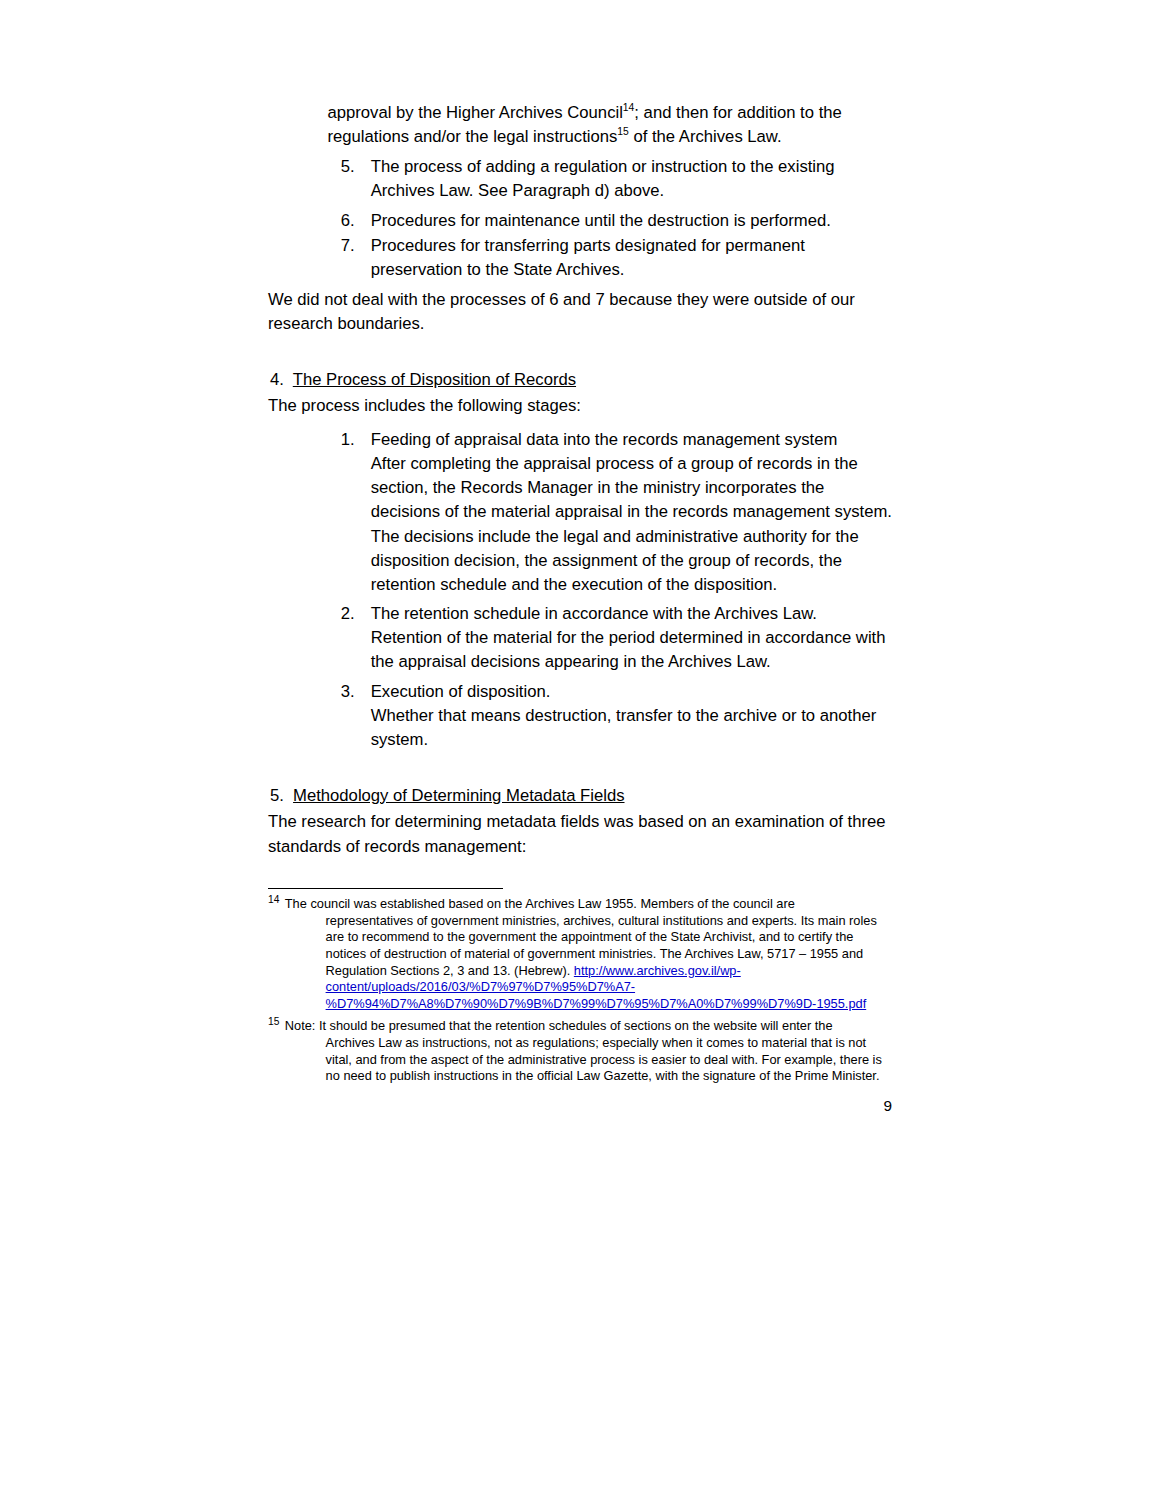approval by the Higher Archives Council14; and then for addition to the regulations and/or the legal instructions15 of the Archives Law.
The process of adding a regulation or instruction to the existing Archives Law. See Paragraph d) above.
Procedures for maintenance until the destruction is performed.
Procedures for transferring parts designated for permanent preservation to the State Archives.
We did not deal with the processes of 6 and 7 because they were outside of our research boundaries.
4. The Process of Disposition of Records
The process includes the following stages:
Feeding of appraisal data into the records management system
After completing the appraisal process of a group of records in the section, the Records Manager in the ministry incorporates the decisions of the material appraisal in the records management system. The decisions include the legal and administrative authority for the disposition decision, the assignment of the group of records, the retention schedule and the execution of the disposition.
The retention schedule in accordance with the Archives Law.
Retention of the material for the period determined in accordance with the appraisal decisions appearing in the Archives Law.
Execution of disposition.
Whether that means destruction, transfer to the archive or to another system.
5. Methodology of Determining Metadata Fields
The research for determining metadata fields was based on an examination of three standards of records management:
14 The council was established based on the Archives Law 1955. Members of the council are representatives of government ministries, archives, cultural institutions and experts. Its main roles are to recommend to the government the appointment of the State Archivist, and to certify the notices of destruction of material of government ministries. The Archives Law, 5717 – 1955 and Regulation Sections 2, 3 and 13. (Hebrew). http://www.archives.gov.il/wp-
content/uploads/2016/03/%D7%97%D7%95%D7%A7-
%D7%94%D7%A8%D7%90%D7%9B%D7%99%D7%95%D7%A0%D7%99%D7%9D-1955.pdf
15 Note: It should be presumed that the retention schedules of sections on the website will enter the Archives Law as instructions, not as regulations; especially when it comes to material that is not vital, and from the aspect of the administrative process is easier to deal with. For example, there is no need to publish instructions in the official Law Gazette, with the signature of the Prime Minister.
9